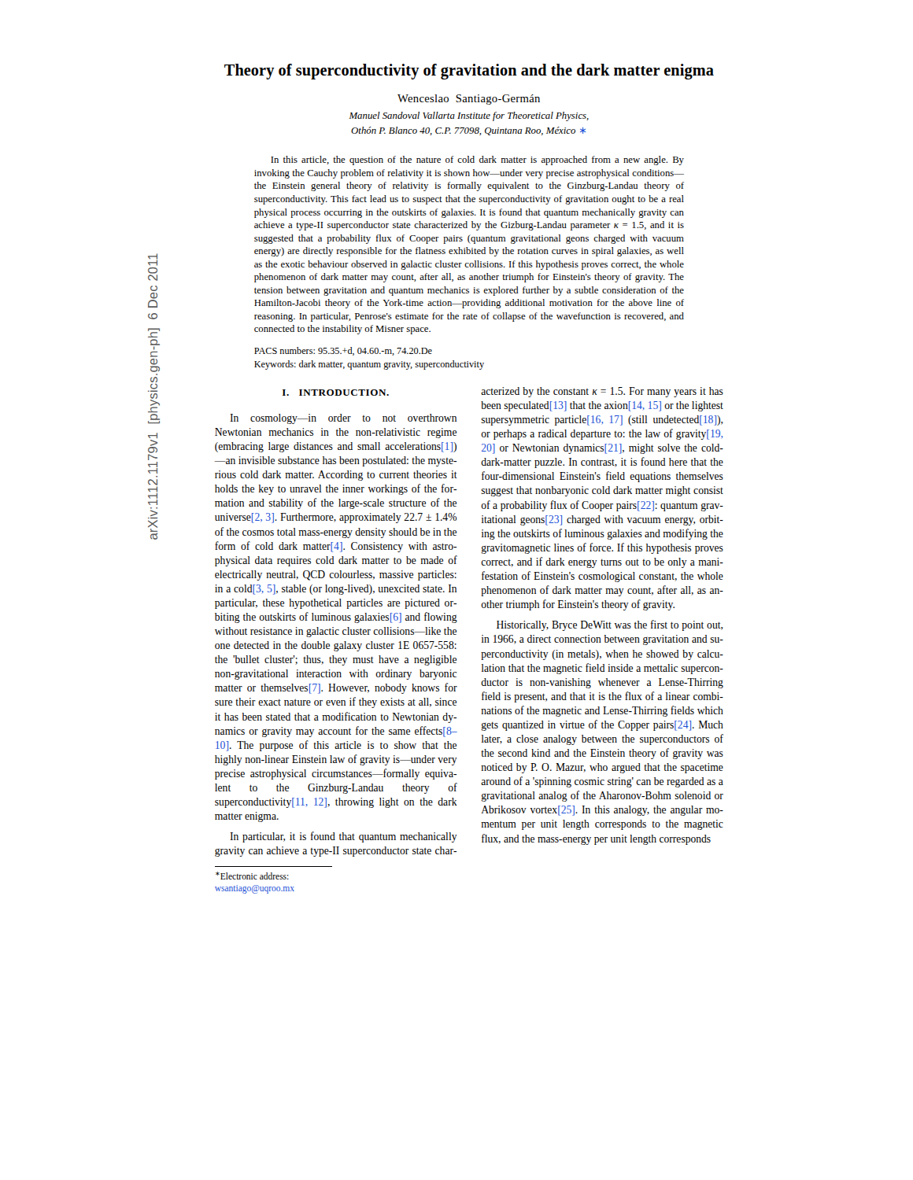arXiv:1112.1179v1 [physics.gen-ph] 6 Dec 2011
Theory of superconductivity of gravitation and the dark matter enigma
Wenceslao Santiago-Germán
Manuel Sandoval Vallarta Institute for Theoretical Physics,
Othón P. Blanco 40, C.P. 77098, Quintana Roo, México ∗
In this article, the question of the nature of cold dark matter is approached from a new angle. By invoking the Cauchy problem of relativity it is shown how—under very precise astrophysical conditions—the Einstein general theory of relativity is formally equivalent to the Ginzburg-Landau theory of superconductivity. This fact lead us to suspect that the superconductivity of gravitation ought to be a real physical process occurring in the outskirts of galaxies. It is found that quantum mechanically gravity can achieve a type-II superconductor state characterized by the Gizburg-Landau parameter κ = 1.5, and it is suggested that a probability flux of Cooper pairs (quantum gravitational geons charged with vacuum energy) are directly responsible for the flatness exhibited by the rotation curves in spiral galaxies, as well as the exotic behaviour observed in galactic cluster collisions. If this hypothesis proves correct, the whole phenomenon of dark matter may count, after all, as another triumph for Einstein's theory of gravity. The tension between gravitation and quantum mechanics is explored further by a subtle consideration of the Hamilton-Jacobi theory of the York-time action—providing additional motivation for the above line of reasoning. In particular, Penrose's estimate for the rate of collapse of the wavefunction is recovered, and connected to the instability of Misner space.
PACS numbers: 95.35.+d, 04.60.-m, 74.20.De
Keywords: dark matter, quantum gravity, superconductivity
I. Introduction.
In cosmology—in order to not overthrown Newtonian mechanics in the non-relativistic regime (embracing large distances and small accelerations[1])—an invisible substance has been postulated: the mysterious cold dark matter. According to current theories it holds the key to unravel the inner workings of the formation and stability of the large-scale structure of the universe[2, 3]. Furthermore, approximately 22.7 ± 1.4% of the cosmos total mass-energy density should be in the form of cold dark matter[4]. Consistency with astrophysical data requires cold dark matter to be made of electrically neutral, QCD colourless, massive particles: in a cold[3, 5], stable (or long-lived), unexcited state. In particular, these hypothetical particles are pictured orbiting the outskirts of luminous galaxies[6] and flowing without resistance in galactic cluster collisions—like the one detected in the double galaxy cluster 1E 0657-558: the 'bullet cluster'; thus, they must have a negligible non-gravitational interaction with ordinary baryonic matter or themselves[7]. However, nobody knows for sure their exact nature or even if they exists at all, since it has been stated that a modification to Newtonian dynamics or gravity may account for the same effects[8–10]. The purpose of this article is to show that the highly non-linear Einstein law of gravity is—under very precise astrophysical circumstances—formally equivalent to the Ginzburg-Landau theory of superconductivity[11, 12], throwing light on the dark matter enigma.
In particular, it is found that quantum mechanically gravity can achieve a type-II superconductor state characterized by the constant κ = 1.5. For many years it has been speculated[13] that the axion[14, 15] or the lightest supersymmetric particle[16, 17] (still undetected[18]), or perhaps a radical departure to: the law of gravity[19, 20] or Newtonian dynamics[21], might solve the cold-dark-matter puzzle. In contrast, it is found here that the four-dimensional Einstein's field equations themselves suggest that nonbaryonic cold dark matter might consist of a probability flux of Cooper pairs[22]: quantum gravitational geons[23] charged with vacuum energy, orbiting the outskirts of luminous galaxies and modifying the gravitomagnetic lines of force. If this hypothesis proves correct, and if dark energy turns out to be only a manifestation of Einstein's cosmological constant, the whole phenomenon of dark matter may count, after all, as another triumph for Einstein's theory of gravity.
Historically, Bryce DeWitt was the first to point out, in 1966, a direct connection between gravitation and superconductivity (in metals), when he showed by calculation that the magnetic field inside a mettalic superconductor is non-vanishing whenever a Lense-Thirring field is present, and that it is the flux of a linear combinations of the magnetic and Lense-Thirring fields which gets quantized in virtue of the Copper pairs[24]. Much later, a close analogy between the superconductors of the second kind and the Einstein theory of gravity was noticed by P. O. Mazur, who argued that the spacetime around of a 'spinning cosmic string' can be regarded as a gravitational analog of the Aharonov-Bohm solenoid or Abrikosov vortex[25]. In this analogy, the angular momentum per unit length corresponds to the magnetic flux, and the mass-energy per unit length corresponds
∗Electronic address: wsantiago@uqroo.mx